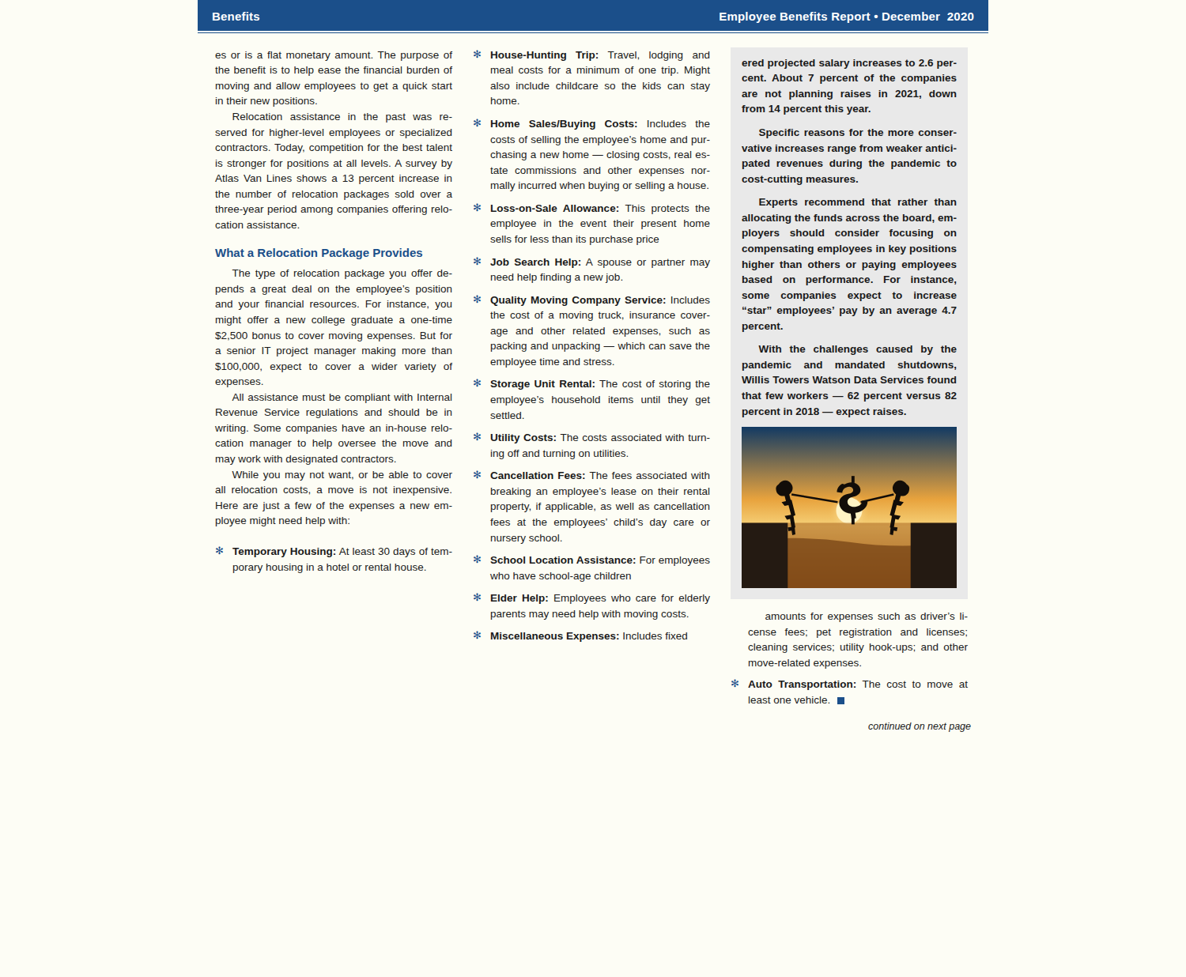Benefits
Employee Benefits Report • December 2020
es or is a flat monetary amount. The purpose of the benefit is to help ease the financial burden of moving and allow employees to get a quick start in their new positions.
Relocation assistance in the past was reserved for higher-level employees or specialized contractors. Today, competition for the best talent is stronger for positions at all levels. A survey by Atlas Van Lines shows a 13 percent increase in the number of relocation packages sold over a three-year period among companies offering relocation assistance.
What a Relocation Package Provides
The type of relocation package you offer depends a great deal on the employee’s position and your financial resources. For instance, you might offer a new college graduate a one-time $2,500 bonus to cover moving expenses. But for a senior IT project manager making more than $100,000, expect to cover a wider variety of expenses.
All assistance must be compliant with Internal Revenue Service regulations and should be in writing. Some companies have an in-house relocation manager to help oversee the move and may work with designated contractors.
While you may not want, or be able to cover all relocation costs, a move is not inexpensive. Here are just a few of the expenses a new employee might need help with:
Temporary Housing: At least 30 days of temporary housing in a hotel or rental house.
House-Hunting Trip: Travel, lodging and meal costs for a minimum of one trip. Might also include childcare so the kids can stay home.
Home Sales/Buying Costs: Includes the costs of selling the employee’s home and purchasing a new home — closing costs, real estate commissions and other expenses normally incurred when buying or selling a house.
Loss-on-Sale Allowance: This protects the employee in the event their present home sells for less than its purchase price
Job Search Help: A spouse or partner may need help finding a new job.
Quality Moving Company Service: Includes the cost of a moving truck, insurance coverage and other related expenses, such as packing and unpacking — which can save the employee time and stress.
Storage Unit Rental: The cost of storing the employee’s household items until they get settled.
Utility Costs: The costs associated with turning off and turning on utilities.
Cancellation Fees: The fees associated with breaking an employee’s lease on their rental property, if applicable, as well as cancellation fees at the employees’ child’s day care or nursery school.
School Location Assistance: For employees who have school-age children
Elder Help: Employees who care for elderly parents may need help with moving costs.
Miscellaneous Expenses: Includes fixed
ered projected salary increases to 2.6 percent. About 7 percent of the companies are not planning raises in 2021, down from 14 percent this year.
Specific reasons for the more conservative increases range from weaker anticipated revenues during the pandemic to cost-cutting measures.
Experts recommend that rather than allocating the funds across the board, employers should consider focusing on compensating employees in key positions higher than others or paying employees based on performance. For instance, some companies expect to increase “star” employees’ pay by an average 4.7 percent.
With the challenges caused by the pandemic and mandated shutdowns, Willis Towers Watson Data Services found that few workers — 62 percent versus 82 percent in 2018 — expect raises.
amounts for expenses such as driver’s license fees; pet registration and licenses; cleaning services; utility hook-ups; and other move-related expenses.
Auto Transportation: The cost to move at least one vehicle.
continued on next page